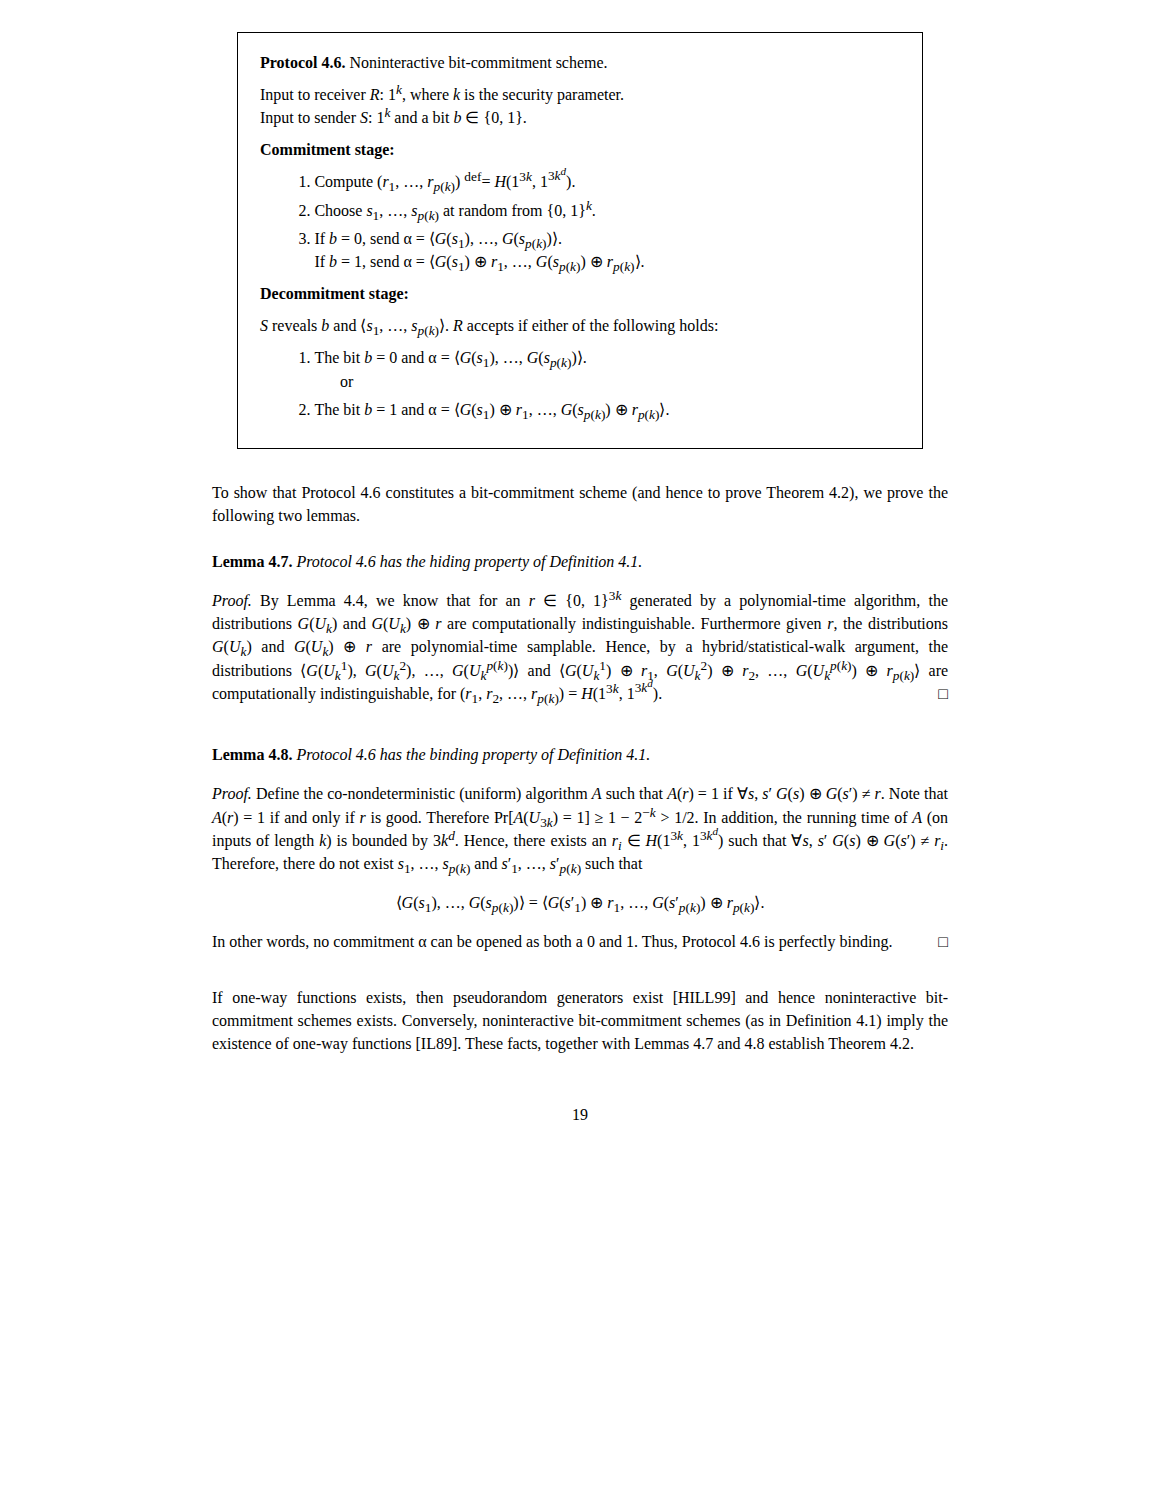Protocol 4.6. Noninteractive bit-commitment scheme.
Input to receiver R: 1k, where k is the security parameter.
Input to sender S: 1k and a bit b ∈ {0, 1}.
Commitment stage:
Compute (r1, …, rp(k)) def= H(13k, 13kd).
Choose s1, …, sp(k) at random from {0, 1}k.
If b = 0, send α = ⟨G(s1), …, G(sp(k))⟩.
If b = 1, send α = ⟨G(s1) ⊕ r1, …, G(sp(k)) ⊕ rp(k)⟩.
Decommitment stage:
S reveals b and ⟨s1, …, sp(k)⟩. R accepts if either of the following holds:
The bit b = 0 and α = ⟨G(s1), …, G(sp(k))⟩.
or
The bit b = 1 and α = ⟨G(s1) ⊕ r1, …, G(sp(k)) ⊕ rp(k)⟩.
To show that Protocol 4.6 constitutes a bit-commitment scheme (and hence to prove Theorem 4.2), we prove the following two lemmas.
Lemma 4.7. Protocol 4.6 has the hiding property of Definition 4.1.
Proof. By Lemma 4.4, we know that for an r ∈ {0, 1}3k generated by a polynomial-time algorithm, the distributions G(Uk) and G(Uk) ⊕ r are computationally indistinguishable. Furthermore given r, the distributions G(Uk) and G(Uk) ⊕ r are polynomial-time samplable. Hence, by a hybrid/statistical-walk argument, the distributions ⟨G(Uk1), G(Uk2), …, G(Ukp(k))⟩ and ⟨G(Uk1) ⊕ r1, G(Uk2) ⊕ r2, …, G(Ukp(k)) ⊕ rp(k)⟩ are computationally indistinguishable, for (r1, r2, …, rp(k)) = H(13k, 13kd). □
Lemma 4.8. Protocol 4.6 has the binding property of Definition 4.1.
Proof. Define the co-nondeterministic (uniform) algorithm A such that A(r) = 1 if ∀s, s′ G(s) ⊕ G(s′) ≠ r. Note that A(r) = 1 if and only if r is good. Therefore Pr[A(U3k) = 1] ≥ 1 − 2−k > 1/2. In addition, the running time of A (on inputs of length k) is bounded by 3kd. Hence, there exists an ri ∈ H(13k, 13kd) such that ∀s, s′ G(s) ⊕ G(s′) ≠ ri. Therefore, there do not exist s1, …, sp(k) and s′1, …, s′p(k) such that
⟨G(s1), …, G(sp(k))⟩ = ⟨G(s′1) ⊕ r1, …, G(s′p(k)) ⊕ rp(k)⟩.
In other words, no commitment α can be opened as both a 0 and 1. Thus, Protocol 4.6 is perfectly binding. □
If one-way functions exists, then pseudorandom generators exist [HILL99] and hence noninteractive bit-commitment schemes exists. Conversely, noninteractive bit-commitment schemes (as in Definition 4.1) imply the existence of one-way functions [IL89]. These facts, together with Lemmas 4.7 and 4.8 establish Theorem 4.2.
19